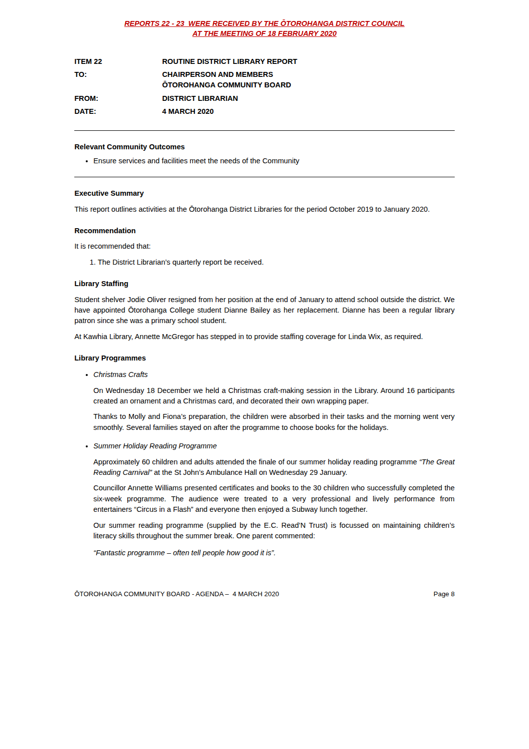REPORTS 22 - 23 WERE RECEIVED BY THE ŌTOROHANGA DISTRICT COUNCIL
AT THE MEETING OF 18 FEBRUARY 2020
| ITEM 22 | ROUTINE DISTRICT LIBRARY REPORT |
| TO: | CHAIRPERSON AND MEMBERS ŌTOROHANGA COMMUNITY BOARD |
| FROM: | DISTRICT LIBRARIAN |
| DATE: | 4 MARCH 2020 |
Relevant Community Outcomes
Ensure services and facilities meet the needs of the Community
Executive Summary
This report outlines activities at the Ōtorohanga District Libraries for the period October 2019 to January 2020.
Recommendation
It is recommended that:
The District Librarian’s quarterly report be received.
Library Staffing
Student shelver Jodie Oliver resigned from her position at the end of January to attend school outside the district. We have appointed Ōtorohanga College student Dianne Bailey as her replacement. Dianne has been a regular library patron since she was a primary school student.
At Kawhia Library, Annette McGregor has stepped in to provide staffing coverage for Linda Wix, as required.
Library Programmes
Christmas Crafts
On Wednesday 18 December we held a Christmas craft-making session in the Library. Around 16 participants created an ornament and a Christmas card, and decorated their own wrapping paper.
Thanks to Molly and Fiona’s preparation, the children were absorbed in their tasks and the morning went very smoothly. Several families stayed on after the programme to choose books for the holidays.
Summer Holiday Reading Programme
Approximately 60 children and adults attended the finale of our summer holiday reading programme “The Great Reading Carnival” at the St John’s Ambulance Hall on Wednesday 29 January.
Councillor Annette Williams presented certificates and books to the 30 children who successfully completed the six-week programme. The audience were treated to a very professional and lively performance from entertainers “Circus in a Flash” and everyone then enjoyed a Subway lunch together.
Our summer reading programme (supplied by the E.C. Read’N Trust) is focussed on maintaining children’s literacy skills throughout the summer break. One parent commented:
“Fantastic programme – often tell people how good it is”.
ŌTOROHANGA COMMUNITY BOARD - AGENDA – 4 MARCH 2020 Page 8